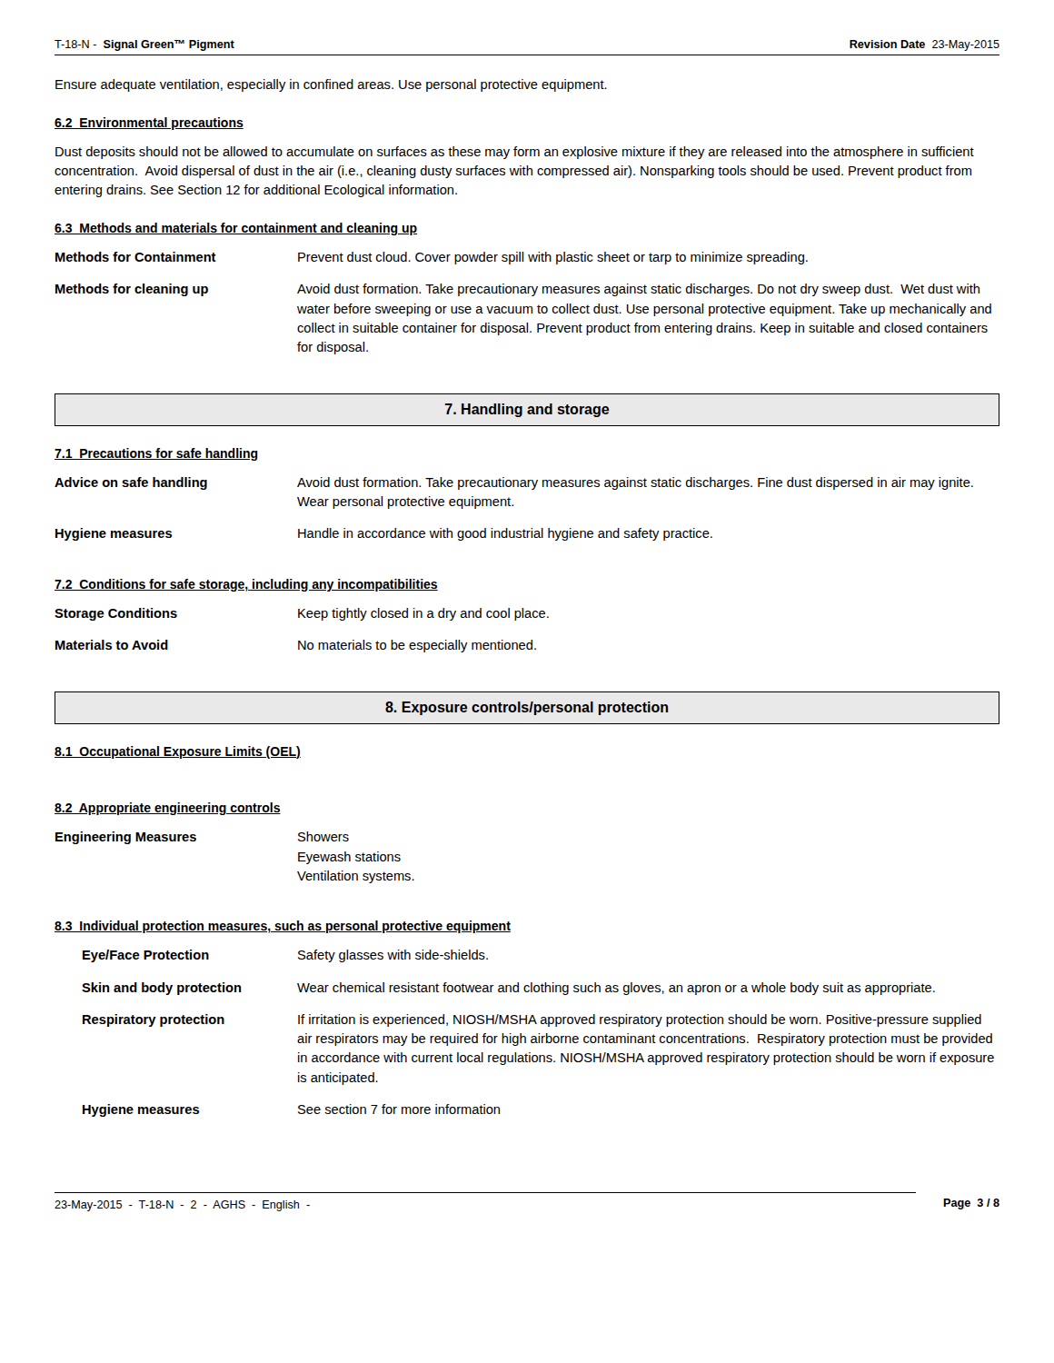T-18-N - Signal Green™ Pigment
Revision Date 23-May-2015
Ensure adequate ventilation, especially in confined areas. Use personal protective equipment.
6.2 Environmental precautions
Dust deposits should not be allowed to accumulate on surfaces as these may form an explosive mixture if they are released into the atmosphere in sufficient concentration. Avoid dispersal of dust in the air (i.e., cleaning dusty surfaces with compressed air). Nonsparking tools should be used. Prevent product from entering drains. See Section 12 for additional Ecological information.
6.3 Methods and materials for containment and cleaning up
| Methods for Containment | Prevent dust cloud. Cover powder spill with plastic sheet or tarp to minimize spreading. |
| Methods for cleaning up | Avoid dust formation. Take precautionary measures against static discharges. Do not dry sweep dust. Wet dust with water before sweeping or use a vacuum to collect dust. Use personal protective equipment. Take up mechanically and collect in suitable container for disposal. Prevent product from entering drains. Keep in suitable and closed containers for disposal. |
7. Handling and storage
7.1 Precautions for safe handling
| Advice on safe handling | Avoid dust formation. Take precautionary measures against static discharges. Fine dust dispersed in air may ignite. Wear personal protective equipment. |
| Hygiene measures | Handle in accordance with good industrial hygiene and safety practice. |
7.2 Conditions for safe storage, including any incompatibilities
| Storage Conditions | Keep tightly closed in a dry and cool place. |
| Materials to Avoid | No materials to be especially mentioned. |
8. Exposure controls/personal protection
8.1 Occupational Exposure Limits (OEL)
8.2 Appropriate engineering controls
| Engineering Measures | Showers Eyewash stations Ventilation systems. |
8.3 Individual protection measures, such as personal protective equipment
| Eye/Face Protection | Safety glasses with side-shields. |
| Skin and body protection | Wear chemical resistant footwear and clothing such as gloves, an apron or a whole body suit as appropriate. |
| Respiratory protection | If irritation is experienced, NIOSH/MSHA approved respiratory protection should be worn. Positive-pressure supplied air respirators may be required for high airborne contaminant concentrations. Respiratory protection must be provided in accordance with current local regulations. NIOSH/MSHA approved respiratory protection should be worn if exposure is anticipated. |
| Hygiene measures | See section 7 for more information |
23-May-2015 - T-18-N - 2 - AGHS - English -
Page 3 / 8